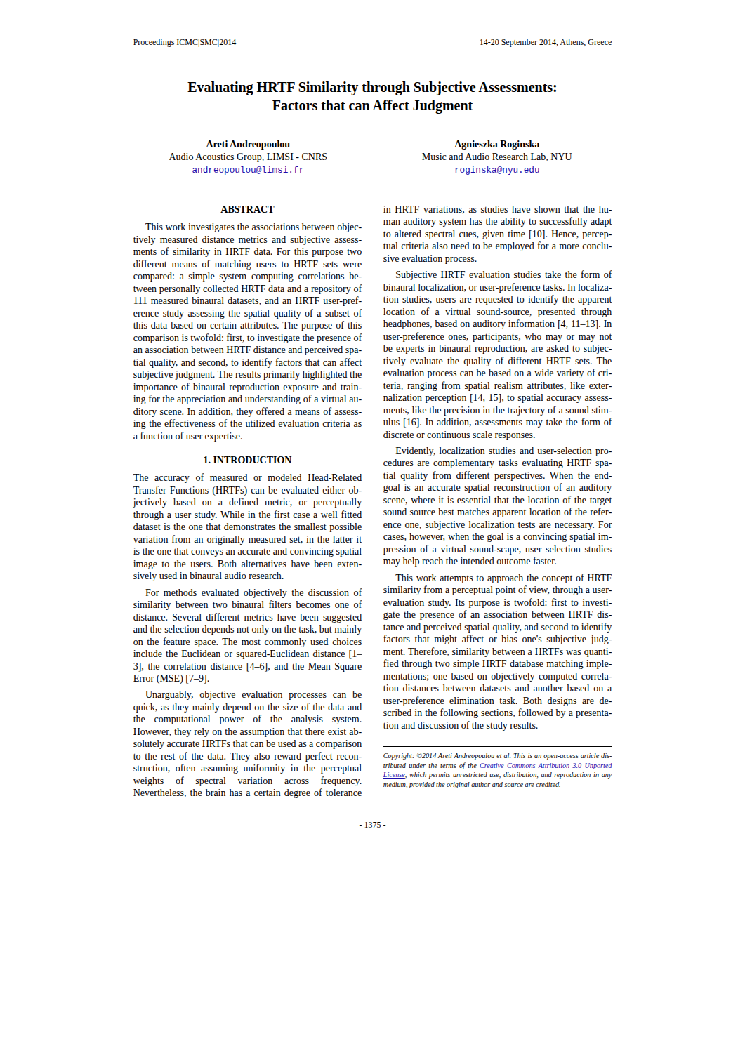Proceedings ICMC|SMC|2014 14-20 September 2014, Athens, Greece
Evaluating HRTF Similarity through Subjective Assessments:
Factors that can Affect Judgment
Areti Andreopoulou
Audio Acoustics Group, LIMSI - CNRS
andreopoulou@limsi.fr
Agnieszka Roginska
Music and Audio Research Lab, NYU
roginska@nyu.edu
ABSTRACT
This work investigates the associations between objectively measured distance metrics and subjective assessments of similarity in HRTF data. For this purpose two different means of matching users to HRTF sets were compared: a simple system computing correlations between personally collected HRTF data and a repository of 111 measured binaural datasets, and an HRTF user-preference study assessing the spatial quality of a subset of this data based on certain attributes. The purpose of this comparison is twofold: first, to investigate the presence of an association between HRTF distance and perceived spatial quality, and second, to identify factors that can affect subjective judgment. The results primarily highlighted the importance of binaural reproduction exposure and training for the appreciation and understanding of a virtual auditory scene. In addition, they offered a means of assessing the effectiveness of the utilized evaluation criteria as a function of user expertise.
1. INTRODUCTION
The accuracy of measured or modeled Head-Related Transfer Functions (HRTFs) can be evaluated either objectively based on a defined metric, or perceptually through a user study. While in the first case a well fitted dataset is the one that demonstrates the smallest possible variation from an originally measured set, in the latter it is the one that conveys an accurate and convincing spatial image to the users. Both alternatives have been extensively used in binaural audio research.
For methods evaluated objectively the discussion of similarity between two binaural filters becomes one of distance. Several different metrics have been suggested and the selection depends not only on the task, but mainly on the feature space. The most commonly used choices include the Euclidean or squared-Euclidean distance [1–3], the correlation distance [4–6], and the Mean Square Error (MSE) [7–9].
Unarguably, objective evaluation processes can be quick, as they mainly depend on the size of the data and the computational power of the analysis system. However, they rely on the assumption that there exist absolutely accurate HRTFs that can be used as a comparison to the rest of the data. They also reward perfect reconstruction, often assuming uniformity in the perceptual weights of spectral variation across frequency. Nevertheless, the brain has a certain degree of tolerance in HRTF variations, as studies have shown that the human auditory system has the ability to successfully adapt to altered spectral cues, given time [10]. Hence, perceptual criteria also need to be employed for a more conclusive evaluation process.
Subjective HRTF evaluation studies take the form of binaural localization, or user-preference tasks. In localization studies, users are requested to identify the apparent location of a virtual sound-source, presented through headphones, based on auditory information [4, 11–13]. In user-preference ones, participants, who may or may not be experts in binaural reproduction, are asked to subjectively evaluate the quality of different HRTF sets. The evaluation process can be based on a wide variety of criteria, ranging from spatial realism attributes, like externalization perception [14, 15], to spatial accuracy assessments, like the precision in the trajectory of a sound stimulus [16]. In addition, assessments may take the form of discrete or continuous scale responses.
Evidently, localization studies and user-selection procedures are complementary tasks evaluating HRTF spatial quality from different perspectives. When the end-goal is an accurate spatial reconstruction of an auditory scene, where it is essential that the location of the target sound source best matches apparent location of the reference one, subjective localization tests are necessary. For cases, however, when the goal is a convincing spatial impression of a virtual sound-scape, user selection studies may help reach the intended outcome faster.
This work attempts to approach the concept of HRTF similarity from a perceptual point of view, through a user-evaluation study. Its purpose is twofold: first to investigate the presence of an association between HRTF distance and perceived spatial quality, and second to identify factors that might affect or bias one's subjective judgment. Therefore, similarity between a HRTFs was quantified through two simple HRTF database matching implementations; one based on objectively computed correlation distances between datasets and another based on a user-preference elimination task. Both designs are described in the following sections, followed by a presentation and discussion of the study results.
Copyright: ©2014 Areti Andreopoulou et al. This is an open-access article distributed under the terms of the Creative Commons Attribution 3.0 Unported License, which permits unrestricted use, distribution, and reproduction in any medium, provided the original author and source are credited.
- 1375 -